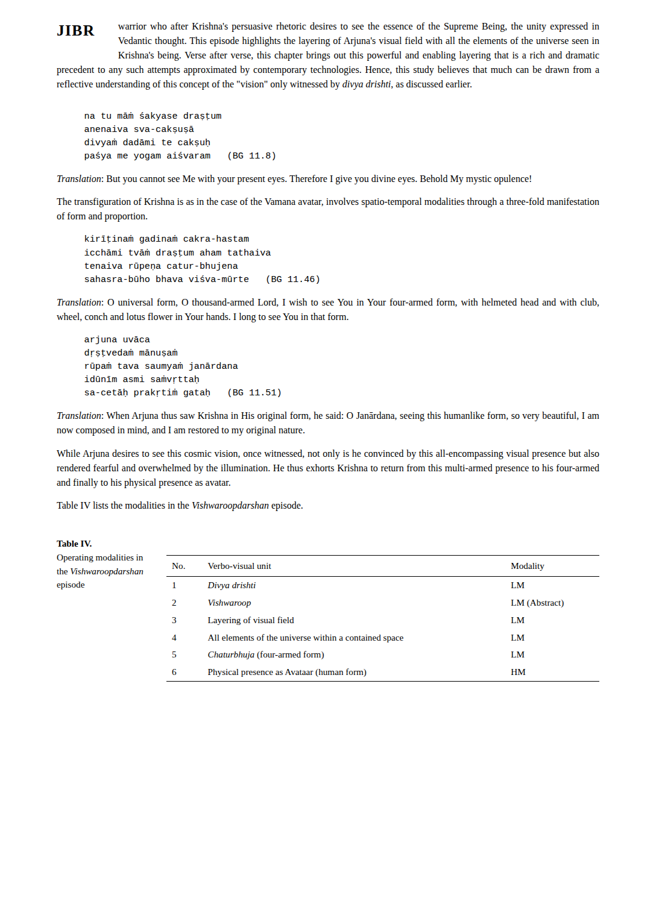JIBR
warrior who after Krishna's persuasive rhetoric desires to see the essence of the Supreme Being, the unity expressed in Vedantic thought. This episode highlights the layering of Arjuna's visual field with all the elements of the universe seen in Krishna's being. Verse after verse, this chapter brings out this powerful and enabling layering that is a rich and dramatic precedent to any such attempts approximated by contemporary technologies. Hence, this study believes that much can be drawn from a reflective understanding of this concept of the "vision" only witnessed by divya drishti, as discussed earlier.
na tu māṁ śakyase draṣṭum anenaiva sva-cakṣuṣā divyaṁ dadāmi te cakṣuḥ paśya me yogam aiśvaram (BG 11.8)
Translation: But you cannot see Me with your present eyes. Therefore I give you divine eyes. Behold My mystic opulence!
The transfiguration of Krishna is as in the case of the Vamana avatar, involves spatio-temporal modalities through a three-fold manifestation of form and proportion.
kirīṭinaṁ gadinaṁ cakra-hastam icchāmi tvāṁ draṣṭum aham tathaiva tenaiva rūpeṇa catur-bhujena sahasra-būho bhava viśva-mūrte (BG 11.46)
Translation: O universal form, O thousand-armed Lord, I wish to see You in Your four-armed form, with helmeted head and with club, wheel, conch and lotus flower in Your hands. I long to see You in that form.
arjuna uvāca dṛṣṭvedaṁ mānuṣaṁ rūpaṁ tava saumyaṁ janārdana idūnīm asmi saṁvṛttaḥ sa-cetāḥ prakṛtiṁ gataḥ (BG 11.51)
Translation: When Arjuna thus saw Krishna in His original form, he said: O Janārdana, seeing this humanlike form, so very beautiful, I am now composed in mind, and I am restored to my original nature.
While Arjuna desires to see this cosmic vision, once witnessed, not only is he convinced by this all-encompassing visual presence but also rendered fearful and overwhelmed by the illumination. He thus exhorts Krishna to return from this multi-armed presence to his four-armed and finally to his physical presence as avatar.
Table IV lists the modalities in the Vishwaroopdarshan episode.
Table IV. Operating modalities in the Vishwaroopdarshan episode
| No. | Verbo-visual unit | Modality |
| --- | --- | --- |
| 1 | Divya drishti | LM |
| 2 | Vishwaroop | LM (Abstract) |
| 3 | Layering of visual field | LM |
| 4 | All elements of the universe within a contained space | LM |
| 5 | Chaturbhuja (four-armed form) | LM |
| 6 | Physical presence as Avataar (human form) | HM |